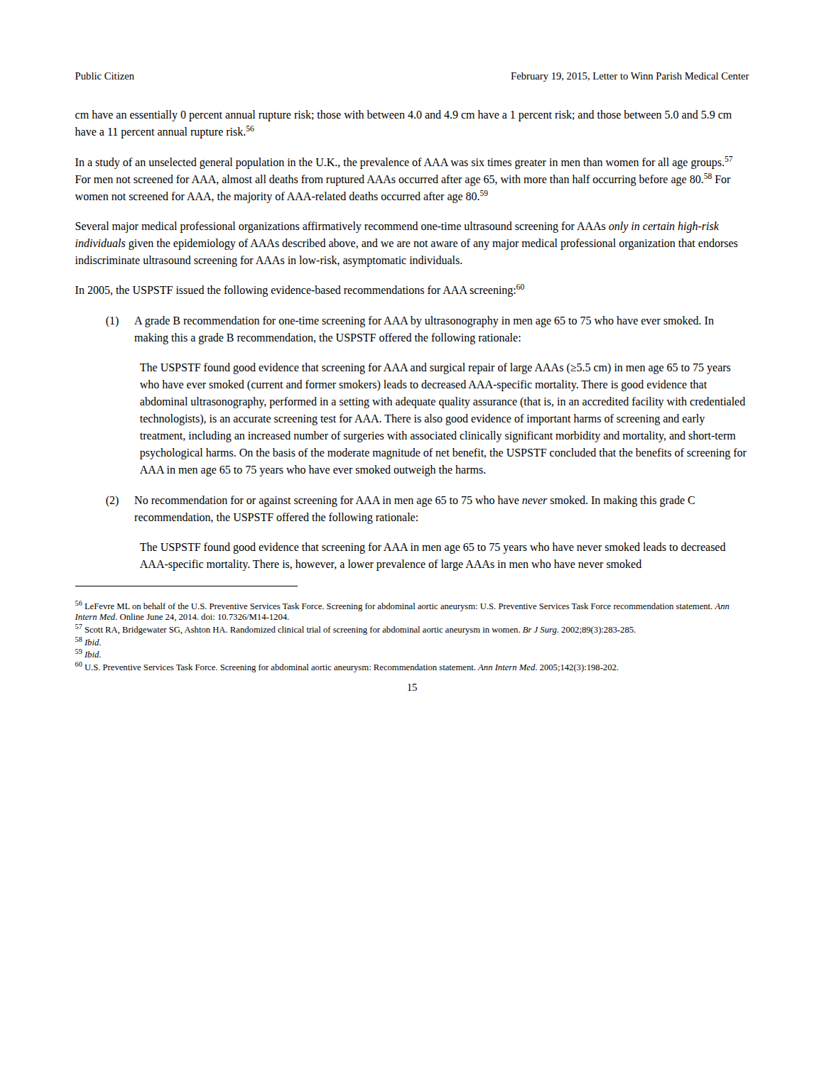Public Citizen
February 19, 2015, Letter to Winn Parish Medical Center
cm have an essentially 0 percent annual rupture risk; those with between 4.0 and 4.9 cm have a 1 percent risk; and those between 5.0 and 5.9 cm have a 11 percent annual rupture risk.56
In a study of an unselected general population in the U.K., the prevalence of AAA was six times greater in men than women for all age groups.57 For men not screened for AAA, almost all deaths from ruptured AAAs occurred after age 65, with more than half occurring before age 80.58 For women not screened for AAA, the majority of AAA-related deaths occurred after age 80.59
Several major medical professional organizations affirmatively recommend one-time ultrasound screening for AAAs only in certain high-risk individuals given the epidemiology of AAAs described above, and we are not aware of any major medical professional organization that endorses indiscriminate ultrasound screening for AAAs in low-risk, asymptomatic individuals.
In 2005, the USPSTF issued the following evidence-based recommendations for AAA screening:60
(1)
A grade B recommendation for one-time screening for AAA by ultrasonography in men age 65 to 75 who have ever smoked. In making this a grade B recommendation, the USPSTF offered the following rationale:
The USPSTF found good evidence that screening for AAA and surgical repair of large AAAs (≥5.5 cm) in men age 65 to 75 years who have ever smoked (current and former smokers) leads to decreased AAA-specific mortality. There is good evidence that abdominal ultrasonography, performed in a setting with adequate quality assurance (that is, in an accredited facility with credentialed technologists), is an accurate screening test for AAA. There is also good evidence of important harms of screening and early treatment, including an increased number of surgeries with associated clinically significant morbidity and mortality, and short-term psychological harms. On the basis of the moderate magnitude of net benefit, the USPSTF concluded that the benefits of screening for AAA in men age 65 to 75 years who have ever smoked outweigh the harms.
(2)
No recommendation for or against screening for AAA in men age 65 to 75 who have never smoked. In making this grade C recommendation, the USPSTF offered the following rationale:
The USPSTF found good evidence that screening for AAA in men age 65 to 75 years who have never smoked leads to decreased AAA-specific mortality. There is, however, a lower prevalence of large AAAs in men who have never smoked
56 LeFevre ML on behalf of the U.S. Preventive Services Task Force. Screening for abdominal aortic aneurysm: U.S. Preventive Services Task Force recommendation statement. Ann Intern Med. Online June 24, 2014. doi: 10.7326/M14-1204.
57 Scott RA, Bridgewater SG, Ashton HA. Randomized clinical trial of screening for abdominal aortic aneurysm in women. Br J Surg. 2002;89(3):283-285.
58 Ibid.
59 Ibid.
60 U.S. Preventive Services Task Force. Screening for abdominal aortic aneurysm: Recommendation statement. Ann Intern Med. 2005;142(3):198-202.
15